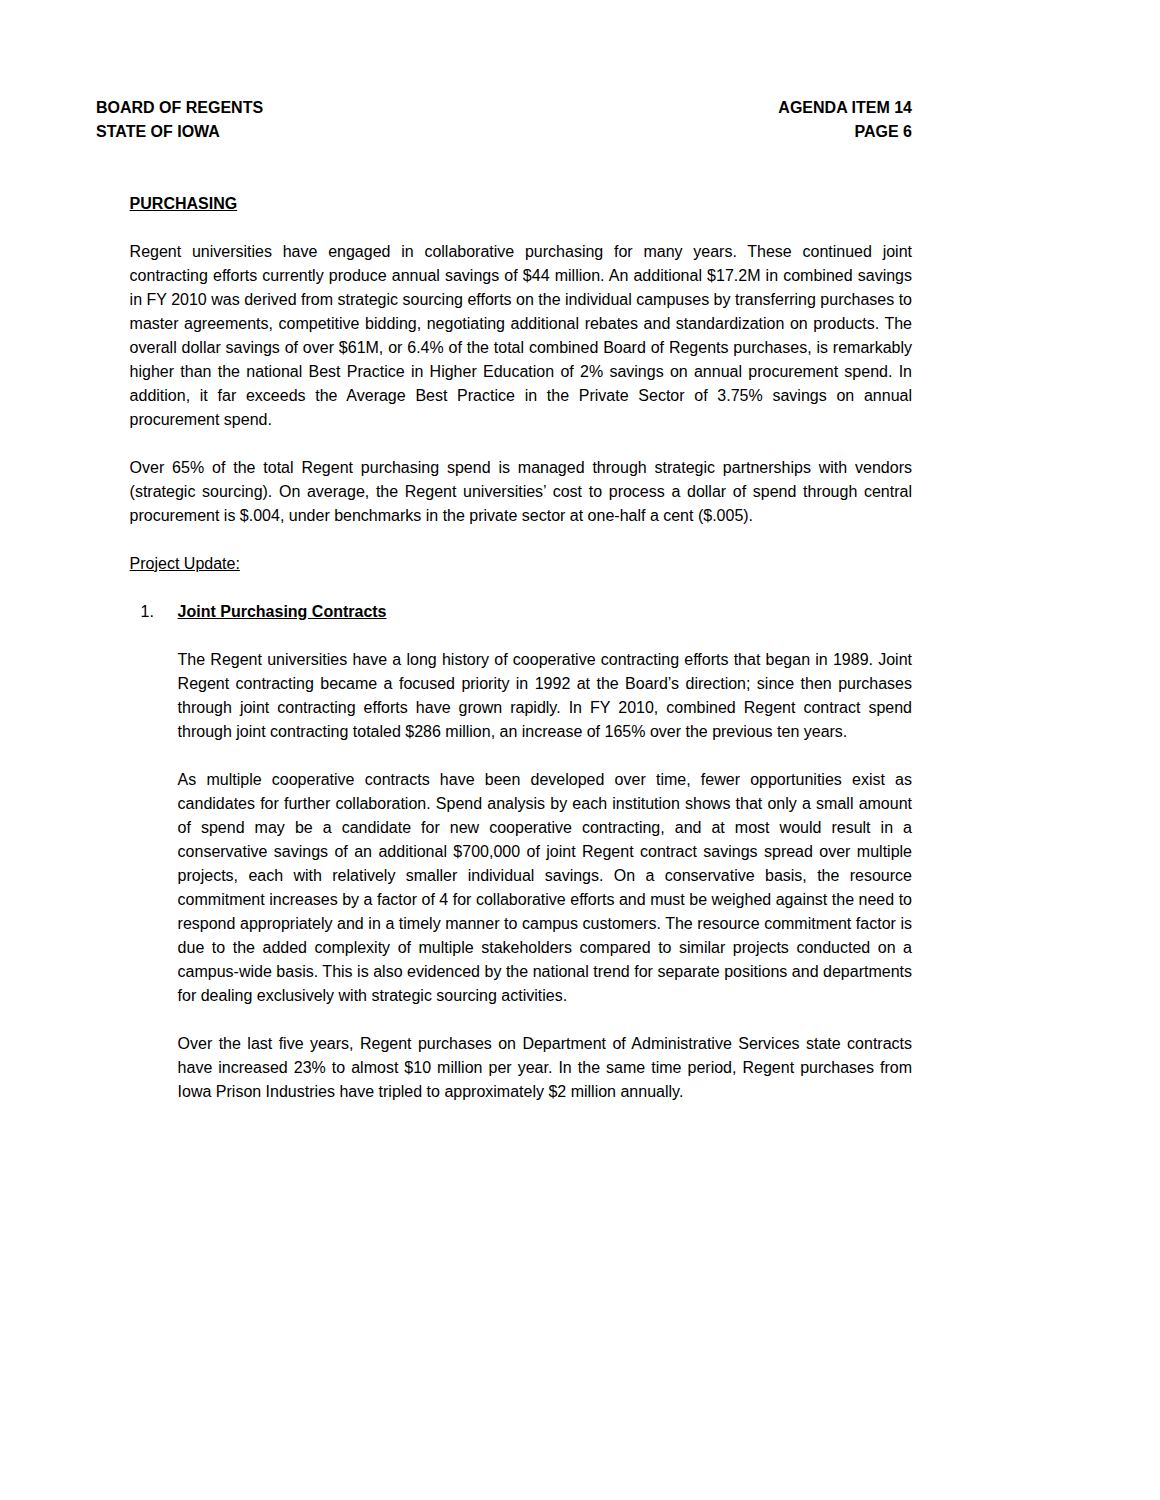BOARD OF REGENTS STATE OF IOWA
AGENDA ITEM 14 PAGE 6
PURCHASING
Regent universities have engaged in collaborative purchasing for many years. These continued joint contracting efforts currently produce annual savings of $44 million. An additional $17.2M in combined savings in FY 2010 was derived from strategic sourcing efforts on the individual campuses by transferring purchases to master agreements, competitive bidding, negotiating additional rebates and standardization on products. The overall dollar savings of over $61M, or 6.4% of the total combined Board of Regents purchases, is remarkably higher than the national Best Practice in Higher Education of 2% savings on annual procurement spend. In addition, it far exceeds the Average Best Practice in the Private Sector of 3.75% savings on annual procurement spend.
Over 65% of the total Regent purchasing spend is managed through strategic partnerships with vendors (strategic sourcing). On average, the Regent universities’ cost to process a dollar of spend through central procurement is $.004, under benchmarks in the private sector at one-half a cent ($.005).
Project Update:
Joint Purchasing Contracts
The Regent universities have a long history of cooperative contracting efforts that began in 1989. Joint Regent contracting became a focused priority in 1992 at the Board’s direction; since then purchases through joint contracting efforts have grown rapidly. In FY 2010, combined Regent contract spend through joint contracting totaled $286 million, an increase of 165% over the previous ten years.
As multiple cooperative contracts have been developed over time, fewer opportunities exist as candidates for further collaboration. Spend analysis by each institution shows that only a small amount of spend may be a candidate for new cooperative contracting, and at most would result in a conservative savings of an additional $700,000 of joint Regent contract savings spread over multiple projects, each with relatively smaller individual savings. On a conservative basis, the resource commitment increases by a factor of 4 for collaborative efforts and must be weighed against the need to respond appropriately and in a timely manner to campus customers. The resource commitment factor is due to the added complexity of multiple stakeholders compared to similar projects conducted on a campus-wide basis. This is also evidenced by the national trend for separate positions and departments for dealing exclusively with strategic sourcing activities.
Over the last five years, Regent purchases on Department of Administrative Services state contracts have increased 23% to almost $10 million per year. In the same time period, Regent purchases from Iowa Prison Industries have tripled to approximately $2 million annually.